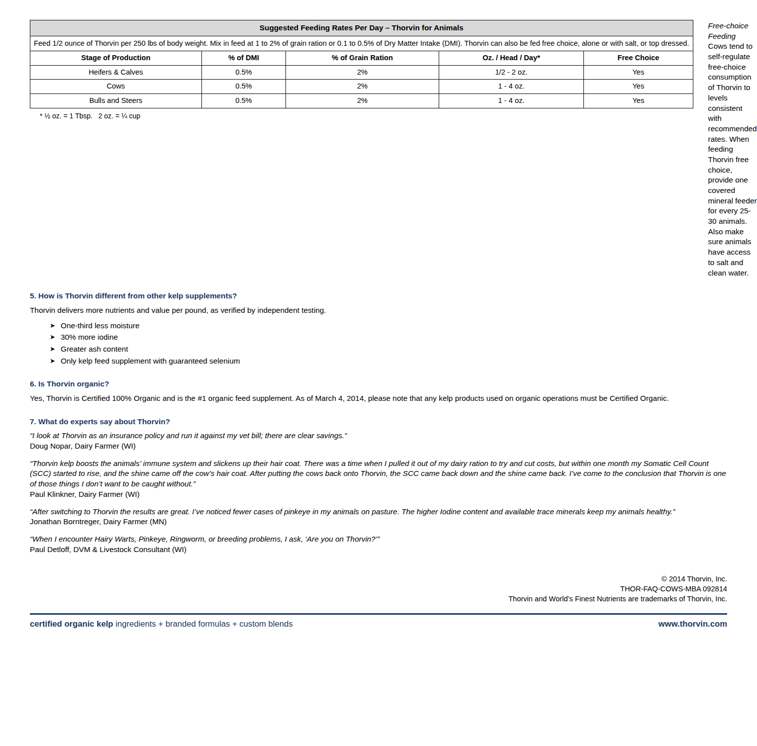| Suggested Feeding Rates Per Day – Thorvin for Animals |
| Feed 1/2 ounce of Thorvin per 250 lbs of body weight. Mix in feed at 1 to 2% of grain ration or 0.1 to 0.5% of Dry Matter Intake (DMI). Thorvin can also be fed free choice, alone or with salt, or top dressed. |
| Stage of Production | % of DMI | % of Grain Ration | Oz. / Head / Day* | Free Choice |
| Heifers & Calves | 0.5% | 2% | 1/2 - 2 oz. | Yes |
| Cows | 0.5% | 2% | 1 - 4 oz. | Yes |
| Bulls and Steers | 0.5% | 2% | 1 - 4 oz. | Yes |
* ½ oz. = 1 Tbsp. 2 oz. = ¼ cup
Free-choice Feeding
Cows tend to self-regulate free-choice consumption of Thorvin to levels consistent with recommended rates. When feeding Thorvin free choice, provide one covered mineral feeder for every 25-30 animals. Also make sure animals have access to salt and clean water.
5. How is Thorvin different from other kelp supplements?
Thorvin delivers more nutrients and value per pound, as verified by independent testing.
One-third less moisture
30% more iodine
Greater ash content
Only kelp feed supplement with guaranteed selenium
6. Is Thorvin organic?
Yes, Thorvin is Certified 100% Organic and is the #1 organic feed supplement. As of March 4, 2014, please note that any kelp products used on organic operations must be Certified Organic.
7. What do experts say about Thorvin?
“I look at Thorvin as an insurance policy and run it against my vet bill; there are clear savings.”
Doug Nopar, Dairy Farmer (WI)
“Thorvin kelp boosts the animals’ immune system and slickens up their hair coat. There was a time when I pulled it out of my dairy ration to try and cut costs, but within one month my Somatic Cell Count (SCC) started to rise, and the shine came off the cow’s hair coat. After putting the cows back onto Thorvin, the SCC came back down and the shine came back. I’ve come to the conclusion that Thorvin is one of those things I don’t want to be caught without.”
Paul Klinkner, Dairy Farmer (WI)
“After switching to Thorvin the results are great. I’ve noticed fewer cases of pinkeye in my animals on pasture. The higher Iodine content and available trace minerals keep my animals healthy.”
Jonathan Borntreger, Dairy Farmer (MN)
“When I encounter Hairy Warts, Pinkeye, Ringworm, or breeding problems, I ask, ‘Are you on Thorvin?’”
Paul Detloff, DVM & Livestock Consultant (WI)
© 2014 Thorvin, Inc.
THOR-FAQ-COWS-MBA 092814
Thorvin and World’s Finest Nutrients are trademarks of Thorvin, Inc.
certified organic kelp ingredients + branded formulas + custom blends
www.thorvin.com